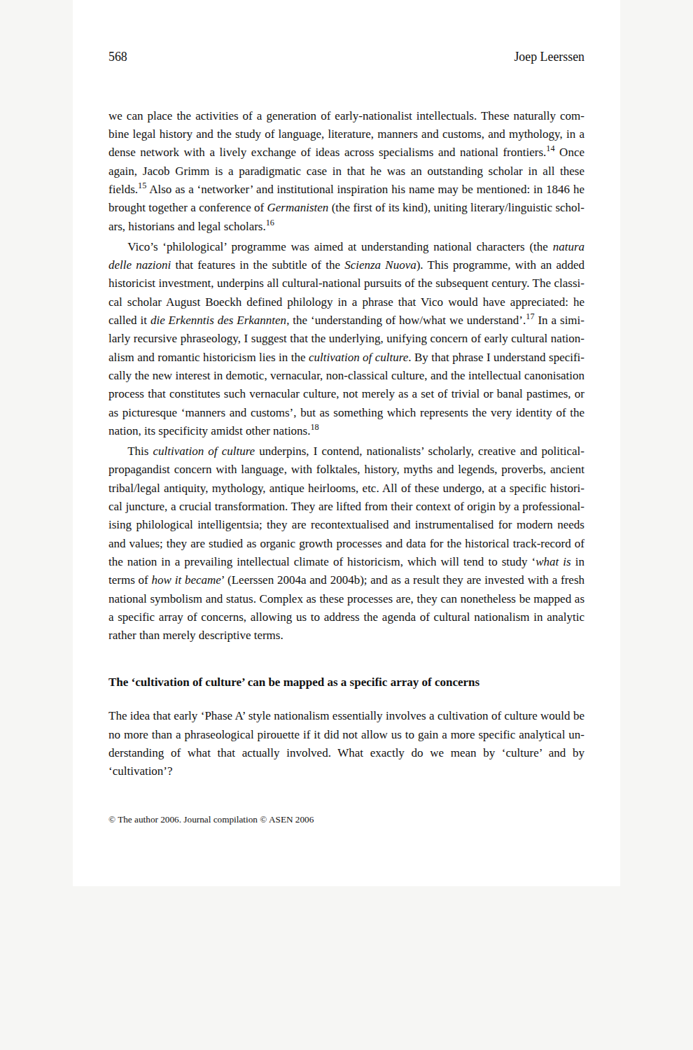568 Joep Leerssen
we can place the activities of a generation of early-nationalist intellectuals. These naturally combine legal history and the study of language, literature, manners and customs, and mythology, in a dense network with a lively exchange of ideas across specialisms and national frontiers.14 Once again, Jacob Grimm is a paradigmatic case in that he was an outstanding scholar in all these fields.15 Also as a ‘networker’ and institutional inspiration his name may be mentioned: in 1846 he brought together a conference of Germanisten (the first of its kind), uniting literary/linguistic scholars, historians and legal scholars.16
Vico’s ‘philological’ programme was aimed at understanding national characters (the natura delle nazioni that features in the subtitle of the Scienza Nuova). This programme, with an added historicist investment, underpins all cultural-national pursuits of the subsequent century. The classical scholar August Boeckh defined philology in a phrase that Vico would have appreciated: he called it die Erkenntis des Erkannten, the ‘understanding of how/what we understand’.17 In a similarly recursive phraseology, I suggest that the underlying, unifying concern of early cultural nationalism and romantic historicism lies in the cultivation of culture. By that phrase I understand specifically the new interest in demotic, vernacular, non-classical culture, and the intellectual canonisation process that constitutes such vernacular culture, not merely as a set of trivial or banal pastimes, or as picturesque ‘manners and customs’, but as something which represents the very identity of the nation, its specificity amidst other nations.18
This cultivation of culture underpins, I contend, nationalists’ scholarly, creative and political-propagandist concern with language, with folktales, history, myths and legends, proverbs, ancient tribal/legal antiquity, mythology, antique heirlooms, etc. All of these undergo, at a specific historical juncture, a crucial transformation. They are lifted from their context of origin by a professionalising philological intelligentsia; they are recontextualised and instrumentalised for modern needs and values; they are studied as organic growth processes and data for the historical track-record of the nation in a prevailing intellectual climate of historicism, which will tend to study ‘what is in terms of how it became’ (Leerssen 2004a and 2004b); and as a result they are invested with a fresh national symbolism and status. Complex as these processes are, they can nonetheless be mapped as a specific array of concerns, allowing us to address the agenda of cultural nationalism in analytic rather than merely descriptive terms.
The ‘cultivation of culture’ can be mapped as a specific array of concerns
The idea that early ‘Phase A’ style nationalism essentially involves a cultivation of culture would be no more than a phraseological pirouette if it did not allow us to gain a more specific analytical understanding of what that actually involved. What exactly do we mean by ‘culture’ and by ‘cultivation’?
© The author 2006. Journal compilation © ASEN 2006